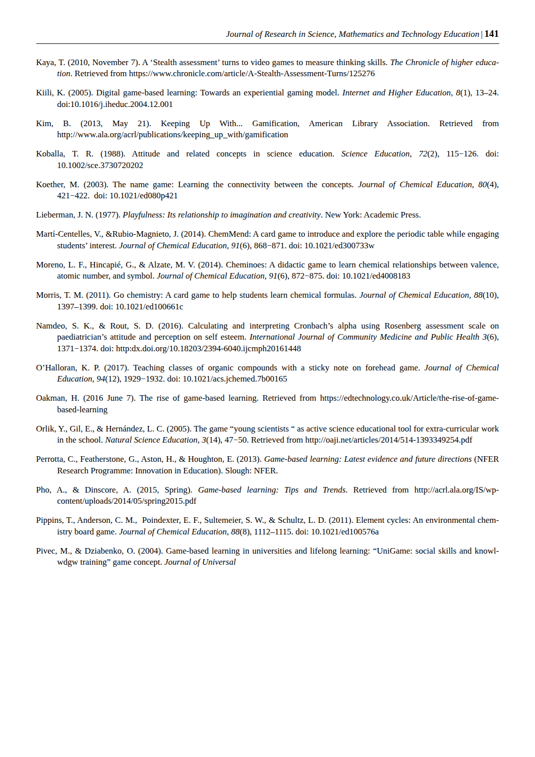Journal of Research in Science, Mathematics and Technology Education|141
Kaya, T. (2010, November 7). A ‘Stealth assessment’ turns to video games to measure thinking skills. The Chronicle of higher education. Retrieved from https://www.chronicle.com/article/A-Stealth-Assessment-Turns/125276
Kiili, K. (2005). Digital game-based learning: Towards an experiential gaming model. Internet and Higher Education, 8(1), 13–24. doi:10.1016/j.iheduc.2004.12.001
Kim, B. (2013, May 21). Keeping Up With... Gamification, American Library Association. Retrieved from http://www.ala.org/acrl/publications/keeping_up_with/gamification
Koballa, T. R. (1988). Attitude and related concepts in science education. Science Education, 72(2), 115−126. doi: 10.1002/sce.3730720202
Koether, M. (2003). The name game: Learning the connectivity between the concepts. Journal of Chemical Education, 80(4), 421−422. doi: 10.1021/ed080p421
Lieberman, J. N. (1977). Playfulness: Its relationship to imagination and creativity. New York: Academic Press.
Martí-Centelles, V., &Rubio-Magnieto, J. (2014). ChemMend: A card game to introduce and explore the periodic table while engaging students’ interest. Journal of Chemical Education, 91(6), 868−871. doi: 10.1021/ed300733w
Moreno, L. F., Hincapié, G., & Alzate, M. V. (2014). Cheminoes: A didactic game to learn chemical relationships between valence, atomic number, and symbol. Journal of Chemical Education, 91(6), 872−875. doi: 10.1021/ed4008183
Morris, T. M. (2011). Go chemistry: A card game to help students learn chemical formulas. Journal of Chemical Education, 88(10), 1397–1399. doi: 10.1021/ed100661c
Namdeo, S. K., & Rout, S. D. (2016). Calculating and interpreting Cronbach’s alpha using Rosenberg assessment scale on paediatrician’s attitude and perception on self esteem. International Journal of Community Medicine and Public Health 3(6), 1371−1374. doi: http:dx.doi.org/10.18203/2394-6040.ijcmph20161448
O’Halloran, K. P. (2017). Teaching classes of organic compounds with a sticky note on forehead game. Journal of Chemical Education, 94(12), 1929−1932. doi: 10.1021/acs.jchemed.7b00165
Oakman, H. (2016 June 7). The rise of game-based learning. Retrieved from https://edtechnology.co.uk/Article/the-rise-of-game-based-learning
Orlik, Y., Gil, E., & Hernández, L. C. (2005). The game “young scientists “ as active science educational tool for extra-curricular work in the school. Natural Science Education, 3(14), 47−50. Retrieved from http://oaji.net/articles/2014/514-1393349254.pdf
Perrotta, C., Featherstone, G., Aston, H., & Houghton, E. (2013). Game-based learning: Latest evidence and future directions (NFER Research Programme: Innovation in Education). Slough: NFER.
Pho, A., & Dinscore, A. (2015, Spring). Game-based learning: Tips and Trends. Retrieved from http://acrl.ala.org/IS/wp-content/uploads/2014/05/spring2015.pdf
Pippins, T., Anderson, C. M., Poindexter, E. F., Sultemeier, S. W., & Schultz, L. D. (2011). Element cycles: An environmental chemistry board game. Journal of Chemical Education, 88(8), 1112–1115. doi: 10.1021/ed100576a
Pivec, M., & Dziabenko, O. (2004). Game-based learning in universities and lifelong learning: “UniGame: social skills and knowlwdgw training” game concept. Journal of Universal